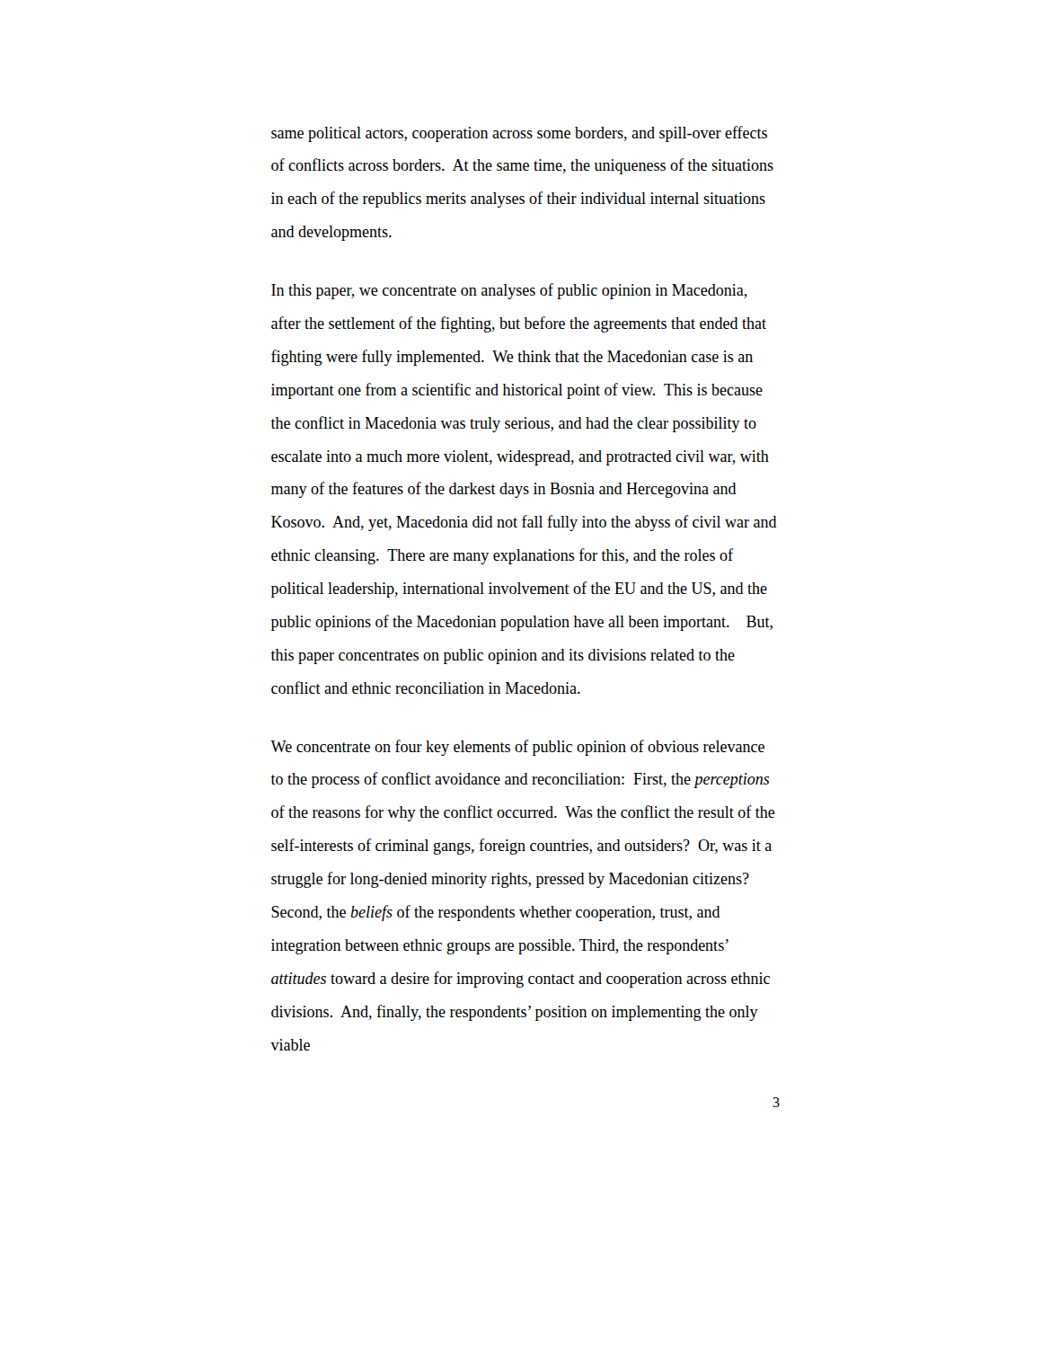same political actors, cooperation across some borders, and spill-over effects of conflicts across borders. At the same time, the uniqueness of the situations in each of the republics merits analyses of their individual internal situations and developments.
In this paper, we concentrate on analyses of public opinion in Macedonia, after the settlement of the fighting, but before the agreements that ended that fighting were fully implemented. We think that the Macedonian case is an important one from a scientific and historical point of view. This is because the conflict in Macedonia was truly serious, and had the clear possibility to escalate into a much more violent, widespread, and protracted civil war, with many of the features of the darkest days in Bosnia and Hercegovina and Kosovo. And, yet, Macedonia did not fall fully into the abyss of civil war and ethnic cleansing. There are many explanations for this, and the roles of political leadership, international involvement of the EU and the US, and the public opinions of the Macedonian population have all been important. But, this paper concentrates on public opinion and its divisions related to the conflict and ethnic reconciliation in Macedonia.
We concentrate on four key elements of public opinion of obvious relevance to the process of conflict avoidance and reconciliation: First, the perceptions of the reasons for why the conflict occurred. Was the conflict the result of the self-interests of criminal gangs, foreign countries, and outsiders? Or, was it a struggle for long-denied minority rights, pressed by Macedonian citizens? Second, the beliefs of the respondents whether cooperation, trust, and integration between ethnic groups are possible. Third, the respondents’ attitudes toward a desire for improving contact and cooperation across ethnic divisions. And, finally, the respondents’ position on implementing the only viable
3